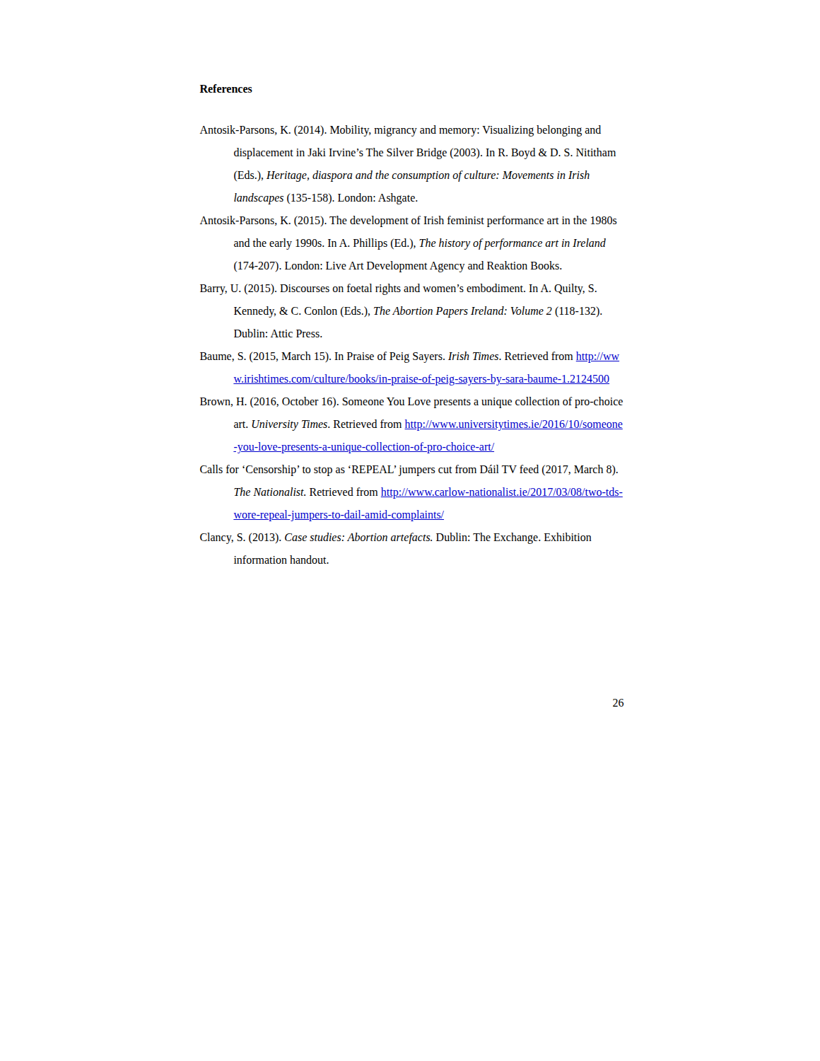References
Antosik-Parsons, K. (2014). Mobility, migrancy and memory: Visualizing belonging and displacement in Jaki Irvine’s The Silver Bridge (2003). In R. Boyd & D. S. Nititham (Eds.), Heritage, diaspora and the consumption of culture: Movements in Irish landscapes (135-158). London: Ashgate.
Antosik-Parsons, K. (2015). The development of Irish feminist performance art in the 1980s and the early 1990s. In A. Phillips (Ed.), The history of performance art in Ireland (174-207). London: Live Art Development Agency and Reaktion Books.
Barry, U. (2015). Discourses on foetal rights and women’s embodiment. In A. Quilty, S. Kennedy, & C. Conlon (Eds.), The Abortion Papers Ireland: Volume 2 (118-132). Dublin: Attic Press.
Baume, S. (2015, March 15). In Praise of Peig Sayers. Irish Times. Retrieved from http://www.irishtimes.com/culture/books/in-praise-of-peig-sayers-by-sara-baume-1.2124500
Brown, H. (2016, October 16). Someone You Love presents a unique collection of pro-choice art. University Times. Retrieved from http://www.universitytimes.ie/2016/10/someone-you-love-presents-a-unique-collection-of-pro-choice-art/
Calls for ‘Censorship’ to stop as ‘REPEAL’ jumpers cut from Dáil TV feed (2017, March 8). The Nationalist. Retrieved from http://www.carlow-nationalist.ie/2017/03/08/two-tds-wore-repeal-jumpers-to-dail-amid-complaints/
Clancy, S. (2013). Case studies: Abortion artefacts. Dublin: The Exchange. Exhibition information handout.
26